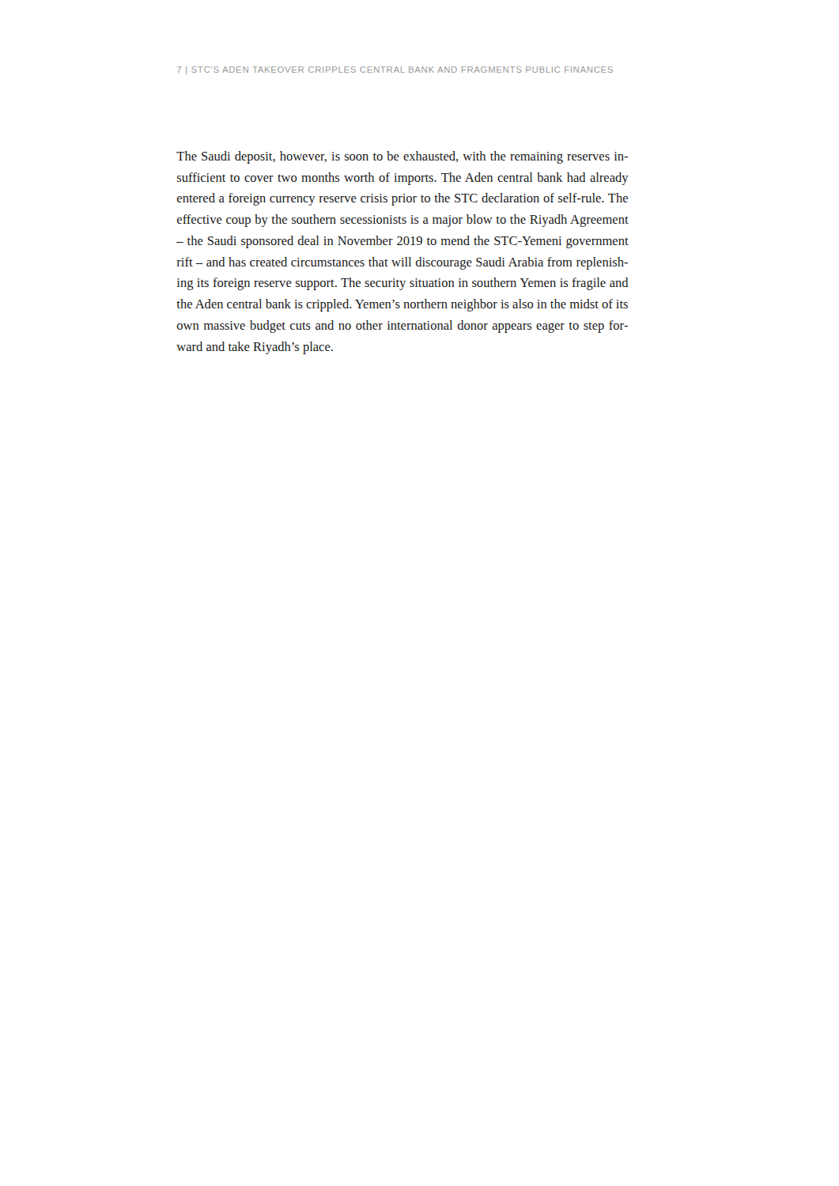7 | STC’s Aden Takeover Cripples Central Bank and Fragments Public Finances
The Saudi deposit, however, is soon to be exhausted, with the remaining reserves insufficient to cover two months worth of imports. The Aden central bank had already entered a foreign currency reserve crisis prior to the STC declaration of self-rule. The effective coup by the southern secessionists is a major blow to the Riyadh Agreement – the Saudi sponsored deal in November 2019 to mend the STC-Yemeni government rift – and has created circumstances that will discourage Saudi Arabia from replenishing its foreign reserve support. The security situation in southern Yemen is fragile and the Aden central bank is crippled. Yemen’s northern neighbor is also in the midst of its own massive budget cuts and no other international donor appears eager to step forward and take Riyadh’s place.